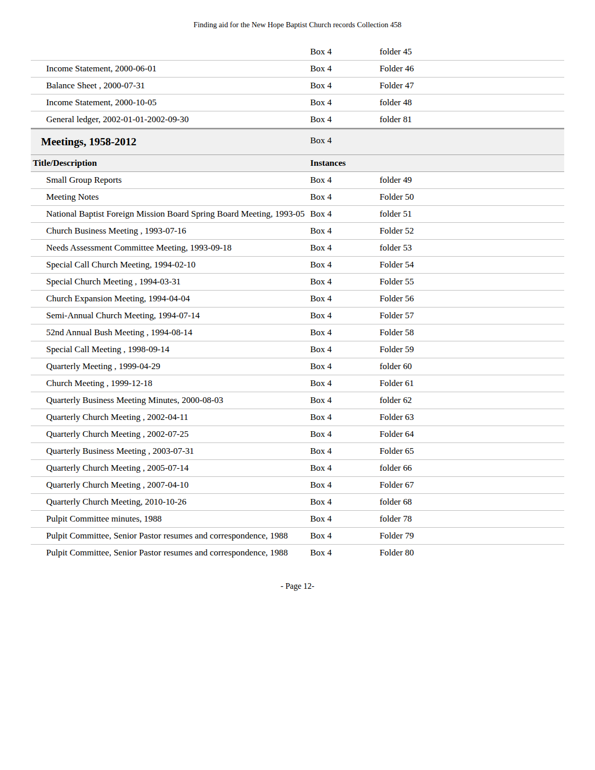Finding aid for the New Hope Baptist Church records Collection 458
| | Box 4 | folder 45 |
| Income Statement, 2000-06-01 | Box 4 | Folder 46 |
| Balance Sheet , 2000-07-31 | Box 4 | Folder 47 |
| Income Statement, 2000-10-05 | Box 4 | folder 48 |
| General ledger, 2002-01-01-2002-09-30 | Box 4 | folder 81 |
| Meetings, 1958-2012 | Box 4 | |
| Title/Description | Instances |
| Small Group Reports | Box 4 | folder 49 |
| Meeting Notes | Box 4 | Folder 50 |
| National Baptist Foreign Mission Board Spring Board Meeting, 1993-05 | Box 4 | folder 51 |
| Church Business Meeting , 1993-07-16 | Box 4 | Folder 52 |
| Needs Assessment Committee Meeting, 1993-09-18 | Box 4 | folder 53 |
| Special Call Church Meeting, 1994-02-10 | Box 4 | Folder 54 |
| Special Church Meeting , 1994-03-31 | Box 4 | Folder 55 |
| Church Expansion Meeting, 1994-04-04 | Box 4 | Folder 56 |
| Semi-Annual Church Meeting, 1994-07-14 | Box 4 | Folder 57 |
| 52nd Annual Bush Meeting , 1994-08-14 | Box 4 | Folder 58 |
| Special Call Meeting , 1998-09-14 | Box 4 | Folder 59 |
| Quarterly Meeting , 1999-04-29 | Box 4 | folder 60 |
| Church Meeting , 1999-12-18 | Box 4 | Folder 61 |
| Quarterly Business Meeting Minutes, 2000-08-03 | Box 4 | folder 62 |
| Quarterly Church Meeting , 2002-04-11 | Box 4 | Folder 63 |
| Quarterly Church Meeting , 2002-07-25 | Box 4 | Folder 64 |
| Quarterly Business Meeting , 2003-07-31 | Box 4 | Folder 65 |
| Quarterly Church Meeting , 2005-07-14 | Box 4 | folder 66 |
| Quarterly Church Meeting , 2007-04-10 | Box 4 | Folder 67 |
| Quarterly Church Meeting, 2010-10-26 | Box 4 | folder 68 |
| Pulpit Committee minutes, 1988 | Box 4 | folder 78 |
| Pulpit Committee, Senior Pastor resumes and correspondence, 1988 | Box 4 | Folder 79 |
| Pulpit Committee, Senior Pastor resumes and correspondence, 1988 | Box 4 | Folder 80 |
- Page 12-